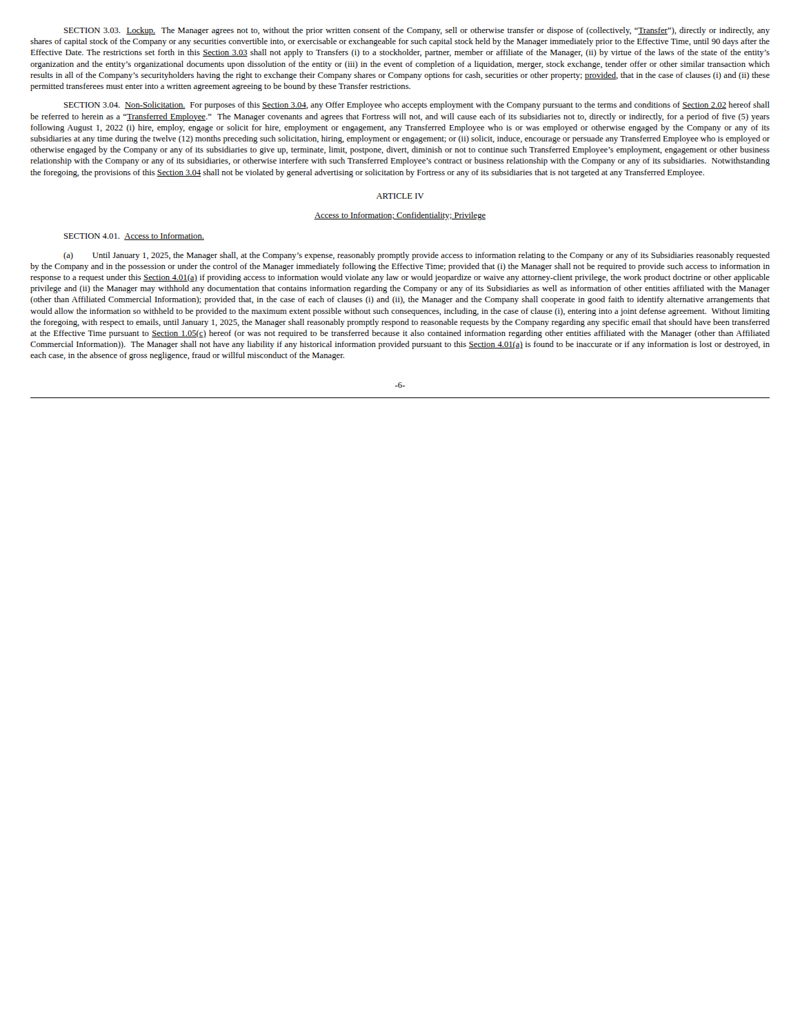SECTION 3.03. Lockup. The Manager agrees not to, without the prior written consent of the Company, sell or otherwise transfer or dispose of (collectively, “Transfer”), directly or indirectly, any shares of capital stock of the Company or any securities convertible into, or exercisable or exchangeable for such capital stock held by the Manager immediately prior to the Effective Time, until 90 days after the Effective Date. The restrictions set forth in this Section 3.03 shall not apply to Transfers (i) to a stockholder, partner, member or affiliate of the Manager, (ii) by virtue of the laws of the state of the entity’s organization and the entity’s organizational documents upon dissolution of the entity or (iii) in the event of completion of a liquidation, merger, stock exchange, tender offer or other similar transaction which results in all of the Company’s securityholders having the right to exchange their Company shares or Company options for cash, securities or other property; provided, that in the case of clauses (i) and (ii) these permitted transferees must enter into a written agreement agreeing to be bound by these Transfer restrictions.
SECTION 3.04. Non-Solicitation. For purposes of this Section 3.04, any Offer Employee who accepts employment with the Company pursuant to the terms and conditions of Section 2.02 hereof shall be referred to herein as a “Transferred Employee.” The Manager covenants and agrees that Fortress will not, and will cause each of its subsidiaries not to, directly or indirectly, for a period of five (5) years following August 1, 2022 (i) hire, employ, engage or solicit for hire, employment or engagement, any Transferred Employee who is or was employed or otherwise engaged by the Company or any of its subsidiaries at any time during the twelve (12) months preceding such solicitation, hiring, employment or engagement; or (ii) solicit, induce, encourage or persuade any Transferred Employee who is employed or otherwise engaged by the Company or any of its subsidiaries to give up, terminate, limit, postpone, divert, diminish or not to continue such Transferred Employee’s employment, engagement or other business relationship with the Company or any of its subsidiaries, or otherwise interfere with such Transferred Employee’s contract or business relationship with the Company or any of its subsidiaries. Notwithstanding the foregoing, the provisions of this Section 3.04 shall not be violated by general advertising or solicitation by Fortress or any of its subsidiaries that is not targeted at any Transferred Employee.
ARTICLE IV
Access to Information; Confidentiality; Privilege
SECTION 4.01. Access to Information.
(a) Until January 1, 2025, the Manager shall, at the Company’s expense, reasonably promptly provide access to information relating to the Company or any of its Subsidiaries reasonably requested by the Company and in the possession or under the control of the Manager immediately following the Effective Time; provided that (i) the Manager shall not be required to provide such access to information in response to a request under this Section 4.01(a) if providing access to information would violate any law or would jeopardize or waive any attorney-client privilege, the work product doctrine or other applicable privilege and (ii) the Manager may withhold any documentation that contains information regarding the Company or any of its Subsidiaries as well as information of other entities affiliated with the Manager (other than Affiliated Commercial Information); provided that, in the case of each of clauses (i) and (ii), the Manager and the Company shall cooperate in good faith to identify alternative arrangements that would allow the information so withheld to be provided to the maximum extent possible without such consequences, including, in the case of clause (i), entering into a joint defense agreement. Without limiting the foregoing, with respect to emails, until January 1, 2025, the Manager shall reasonably promptly respond to reasonable requests by the Company regarding any specific email that should have been transferred at the Effective Time pursuant to Section 1.05(c) hereof (or was not required to be transferred because it also contained information regarding other entities affiliated with the Manager (other than Affiliated Commercial Information)). The Manager shall not have any liability if any historical information provided pursuant to this Section 4.01(a) is found to be inaccurate or if any information is lost or destroyed, in each case, in the absence of gross negligence, fraud or willful misconduct of the Manager.
-6-